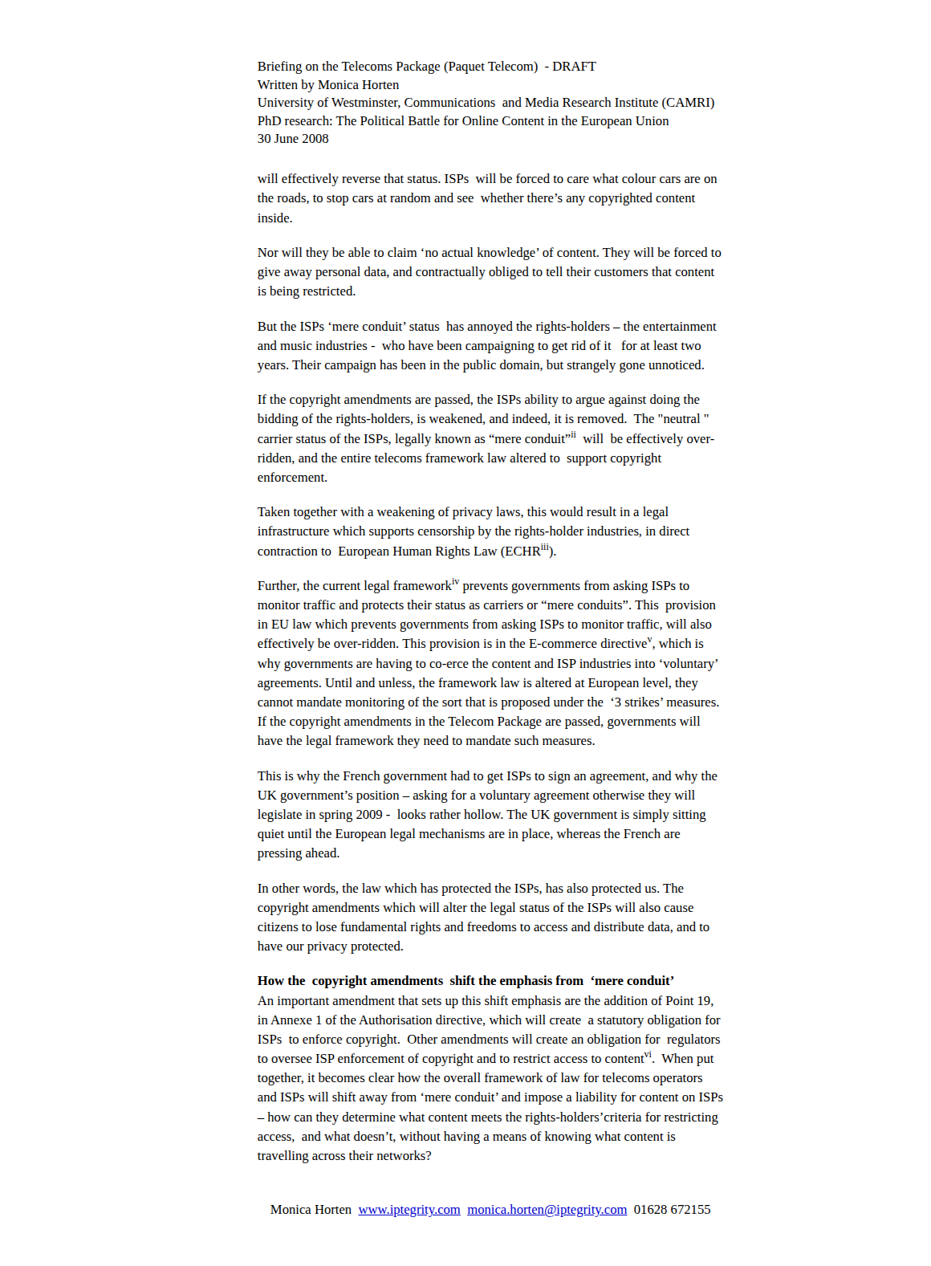Briefing on the Telecoms Package (Paquet Telecom) - DRAFT
Written by Monica Horten
University of Westminster, Communications and Media Research Institute (CAMRI)
PhD research: The Political Battle for Online Content in the European Union
30 June 2008
will effectively reverse that status. ISPs will be forced to care what colour cars are on the roads, to stop cars at random and see whether there’s any copyrighted content inside.
Nor will they be able to claim ‘no actual knowledge’ of content. They will be forced to give away personal data, and contractually obliged to tell their customers that content is being restricted.
But the ISPs ‘mere conduit’ status has annoyed the rights-holders – the entertainment and music industries - who have been campaigning to get rid of it for at least two years. Their campaign has been in the public domain, but strangely gone unnoticed.
If the copyright amendments are passed, the ISPs ability to argue against doing the bidding of the rights-holders, is weakened, and indeed, it is removed. The "neutral " carrier status of the ISPs, legally known as “mere conduit”ii will be effectively over-ridden, and the entire telecoms framework law altered to support copyright enforcement.
Taken together with a weakening of privacy laws, this would result in a legal infrastructure which supports censorship by the rights-holder industries, in direct contraction to European Human Rights Law (ECHRiii).
Further, the current legal frameworkiv prevents governments from asking ISPs to monitor traffic and protects their status as carriers or “mere conduits”. This provision in EU law which prevents governments from asking ISPs to monitor traffic, will also effectively be over-ridden. This provision is in the E-commerce directivev, which is why governments are having to co-erce the content and ISP industries into ‘voluntary’ agreements. Until and unless, the framework law is altered at European level, they cannot mandate monitoring of the sort that is proposed under the ‘3 strikes’ measures. If the copyright amendments in the Telecom Package are passed, governments will have the legal framework they need to mandate such measures.
This is why the French government had to get ISPs to sign an agreement, and why the UK government’s position – asking for a voluntary agreement otherwise they will legislate in spring 2009 - looks rather hollow. The UK government is simply sitting quiet until the European legal mechanisms are in place, whereas the French are pressing ahead.
In other words, the law which has protected the ISPs, has also protected us. The copyright amendments which will alter the legal status of the ISPs will also cause citizens to lose fundamental rights and freedoms to access and distribute data, and to have our privacy protected.
How the copyright amendments shift the emphasis from ‘mere conduit’
An important amendment that sets up this shift emphasis are the addition of Point 19, in Annexe 1 of the Authorisation directive, which will create a statutory obligation for ISPs to enforce copyright. Other amendments will create an obligation for regulators to oversee ISP enforcement of copyright and to restrict access to contentvi. When put together, it becomes clear how the overall framework of law for telecoms operators and ISPs will shift away from ‘mere conduit’ and impose a liability for content on ISPs – how can they determine what content meets the rights-holders’criteria for restricting access, and what doesn’t, without having a means of knowing what content is travelling across their networks?
Monica Horten www.iptegrity.com monica.horten@iptegrity.com 01628 672155